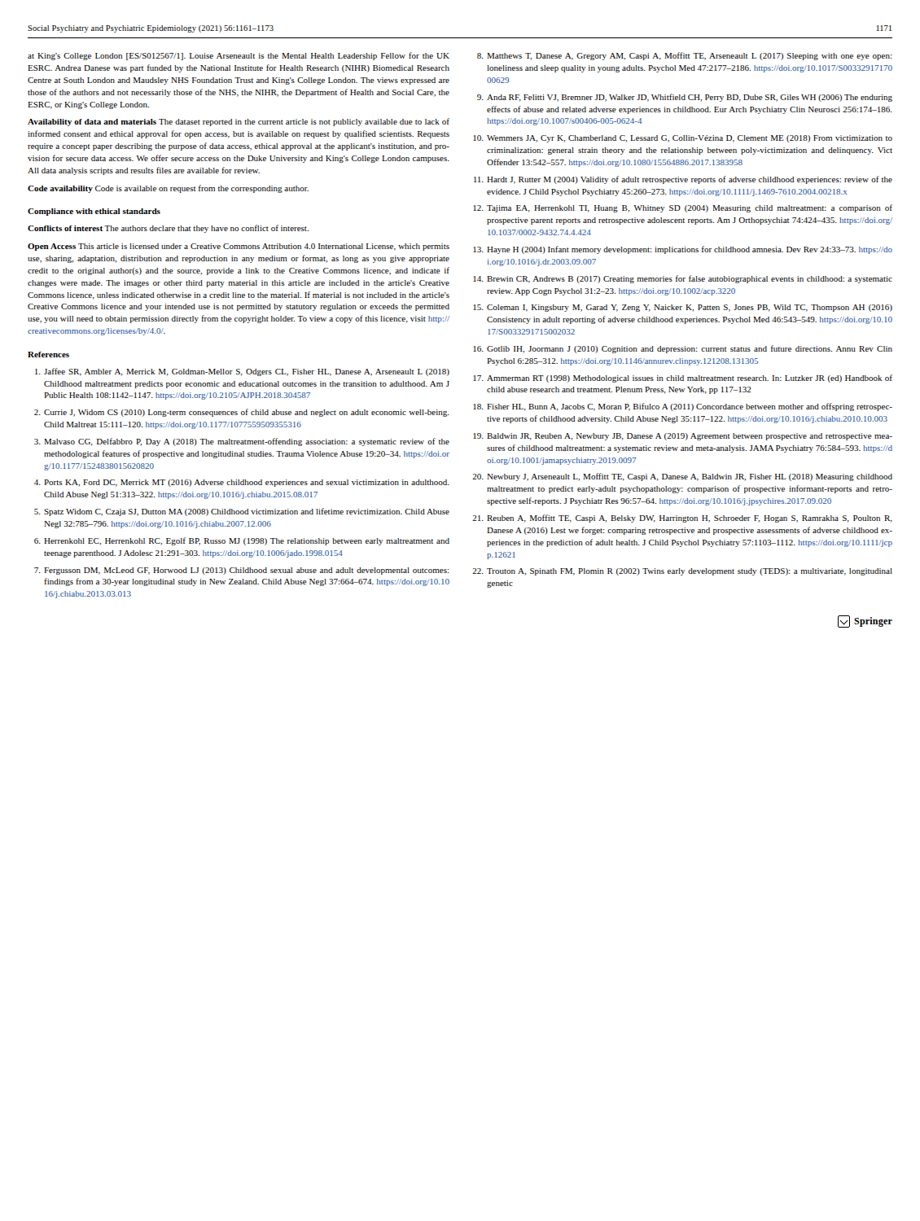Social Psychiatry and Psychiatric Epidemiology (2021) 56:1161–1173 1171
at King's College London [ES/S012567/1]. Louise Arseneault is the Mental Health Leadership Fellow for the UK ESRC. Andrea Danese was part funded by the National Institute for Health Research (NIHR) Biomedical Research Centre at South London and Maudsley NHS Foundation Trust and King's College London. The views expressed are those of the authors and not necessarily those of the NHS, the NIHR, the Department of Health and Social Care, the ESRC, or King's College London.
Availability of data and materials The dataset reported in the current article is not publicly available due to lack of informed consent and ethical approval for open access, but is available on request by qualified scientists. Requests require a concept paper describing the purpose of data access, ethical approval at the applicant's institution, and provision for secure data access. We offer secure access on the Duke University and King's College London campuses. All data analysis scripts and results files are available for review.
Code availability Code is available on request from the corresponding author.
Compliance with ethical standards
Conflicts of interest The authors declare that they have no conflict of interest.
Open Access This article is licensed under a Creative Commons Attribution 4.0 International License, which permits use, sharing, adaptation, distribution and reproduction in any medium or format, as long as you give appropriate credit to the original author(s) and the source, provide a link to the Creative Commons licence, and indicate if changes were made. The images or other third party material in this article are included in the article's Creative Commons licence, unless indicated otherwise in a credit line to the material. If material is not included in the article's Creative Commons licence and your intended use is not permitted by statutory regulation or exceeds the permitted use, you will need to obtain permission directly from the copyright holder. To view a copy of this licence, visit http://creativecommons.org/licenses/by/4.0/.
References
Jaffee SR, Ambler A, Merrick M, Goldman-Mellor S, Odgers CL, Fisher HL, Danese A, Arseneault L (2018) Childhood maltreatment predicts poor economic and educational outcomes in the transition to adulthood. Am J Public Health 108:1142–1147. https://doi.org/10.2105/AJPH.2018.304587
Currie J, Widom CS (2010) Long-term consequences of child abuse and neglect on adult economic well-being. Child Maltreat 15:111–120. https://doi.org/10.1177/1077559509355316
Malvaso CG, Delfabbro P, Day A (2018) The maltreatment-offending association: a systematic review of the methodological features of prospective and longitudinal studies. Trauma Violence Abuse 19:20–34. https://doi.org/10.1177/1524838015620820
Ports KA, Ford DC, Merrick MT (2016) Adverse childhood experiences and sexual victimization in adulthood. Child Abuse Negl 51:313–322. https://doi.org/10.1016/j.chiabu.2015.08.017
Spatz Widom C, Czaja SJ, Dutton MA (2008) Childhood victimization and lifetime revictimization. Child Abuse Negl 32:785–796. https://doi.org/10.1016/j.chiabu.2007.12.006
Herrenkohl EC, Herrenkohl RC, Egolf BP, Russo MJ (1998) The relationship between early maltreatment and teenage parenthood. J Adolesc 21:291–303. https://doi.org/10.1006/jado.1998.0154
Fergusson DM, McLeod GF, Horwood LJ (2013) Childhood sexual abuse and adult developmental outcomes: findings from a 30-year longitudinal study in New Zealand. Child Abuse Negl 37:664–674. https://doi.org/10.1016/j.chiabu.2013.03.013
Matthews T, Danese A, Gregory AM, Caspi A, Moffitt TE, Arseneault L (2017) Sleeping with one eye open: loneliness and sleep quality in young adults. Psychol Med 47:2177–2186. https://doi.org/10.1017/S0033291717000629
Anda RF, Felitti VJ, Bremner JD, Walker JD, Whitfield CH, Perry BD, Dube SR, Giles WH (2006) The enduring effects of abuse and related adverse experiences in childhood. Eur Arch Psychiatry Clin Neurosci 256:174–186. https://doi.org/10.1007/s00406-005-0624-4
Wemmers JA, Cyr K, Chamberland C, Lessard G, Collin-Vézina D, Clement ME (2018) From victimization to criminalization: general strain theory and the relationship between poly-victimization and delinquency. Vict Offender 13:542–557. https://doi.org/10.1080/15564886.2017.1383958
Hardt J, Rutter M (2004) Validity of adult retrospective reports of adverse childhood experiences: review of the evidence. J Child Psychol Psychiatry 45:260–273. https://doi.org/10.1111/j.1469-7610.2004.00218.x
Tajima EA, Herrenkohl TI, Huang B, Whitney SD (2004) Measuring child maltreatment: a comparison of prospective parent reports and retrospective adolescent reports. Am J Orthopsychiat 74:424–435. https://doi.org/10.1037/0002-9432.74.4.424
Hayne H (2004) Infant memory development: implications for childhood amnesia. Dev Rev 24:33–73. https://doi.org/10.1016/j.dr.2003.09.007
Brewin CR, Andrews B (2017) Creating memories for false autobiographical events in childhood: a systematic review. App Cogn Psychol 31:2–23. https://doi.org/10.1002/acp.3220
Coleman I, Kingsbury M, Garad Y, Zeng Y, Naicker K, Patten S, Jones PB, Wild TC, Thompson AH (2016) Consistency in adult reporting of adverse childhood experiences. Psychol Med 46:543–549. https://doi.org/10.1017/S0033291715002032
Gotlib IH, Joormann J (2010) Cognition and depression: current status and future directions. Annu Rev Clin Psychol 6:285–312. https://doi.org/10.1146/annurev.clinpsy.121208.131305
Ammerman RT (1998) Methodological issues in child maltreatment research. In: Lutzker JR (ed) Handbook of child abuse research and treatment. Plenum Press, New York, pp 117–132
Fisher HL, Bunn A, Jacobs C, Moran P, Bifulco A (2011) Concordance between mother and offspring retrospective reports of childhood adversity. Child Abuse Negl 35:117–122. https://doi.org/10.1016/j.chiabu.2010.10.003
Baldwin JR, Reuben A, Newbury JB, Danese A (2019) Agreement between prospective and retrospective measures of childhood maltreatment: a systematic review and meta-analysis. JAMA Psychiatry 76:584–593. https://doi.org/10.1001/jamapsychiatry.2019.0097
Newbury J, Arseneault L, Moffitt TE, Caspi A, Danese A, Baldwin JR, Fisher HL (2018) Measuring childhood maltreatment to predict early-adult psychopathology: comparison of prospective informant-reports and retrospective self-reports. J Psychiatr Res 96:57–64. https://doi.org/10.1016/j.jpsychires.2017.09.020
Reuben A, Moffitt TE, Caspi A, Belsky DW, Harrington H, Schroeder F, Hogan S, Ramrakha S, Poulton R, Danese A (2016) Lest we forget: comparing retrospective and prospective assessments of adverse childhood experiences in the prediction of adult health. J Child Psychol Psychiatry 57:1103–1112. https://doi.org/10.1111/jcpp.12621
Trouton A, Spinath FM, Plomin R (2002) Twins early development study (TEDS): a multivariate, longitudinal genetic
Springer